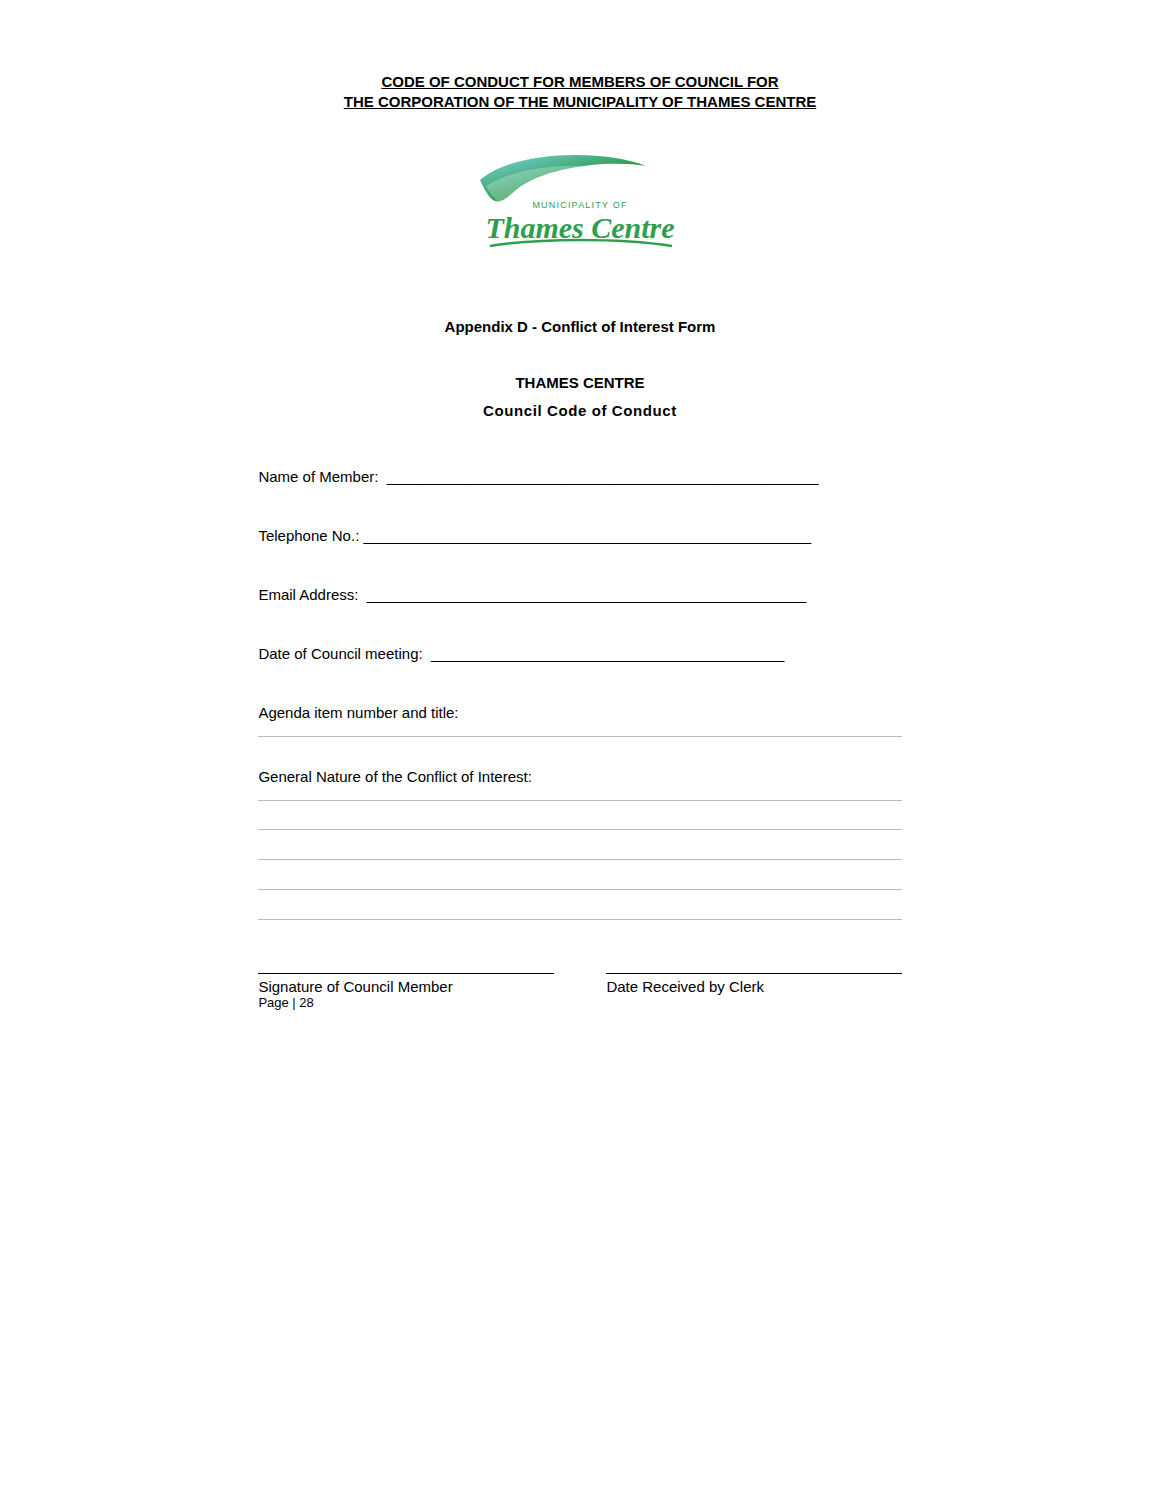CODE OF CONDUCT FOR MEMBERS OF COUNCIL FOR THE CORPORATION OF THE MUNICIPALITY OF THAMES CENTRE
MUNICIPALITY OF Thames Centre
Appendix D - Conflict of Interest Form
THAMES CENTRE
Council Code of Conduct
Name of Member: _______________________________________________________
Telephone No.: _________________________________________________________
Email Address: ________________________________________________________
Date of Council meeting: _____________________________________________
Agenda item number and title:
General Nature of the Conflict of Interest:
Signature of Council Member
Date Received by Clerk
Page | 28